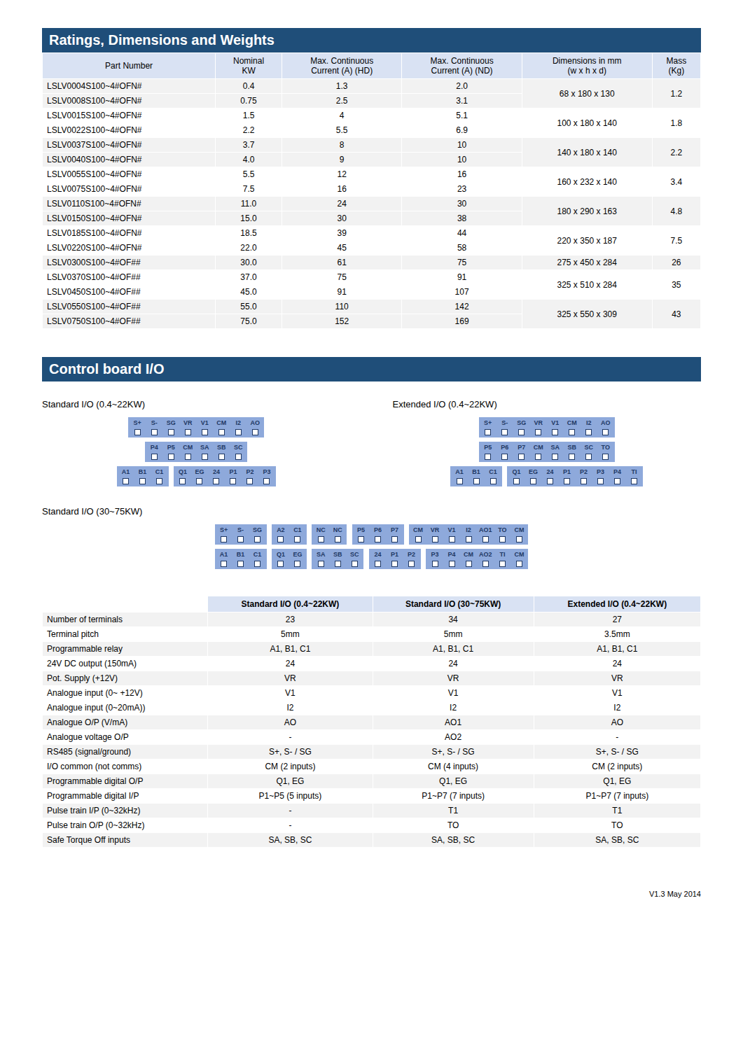Ratings, Dimensions and Weights
| Part Number | Nominal KW | Max. Continuous Current (A) (HD) | Max. Continuous Current (A) (ND) | Dimensions in mm (w x h x d) | Mass (Kg) |
| --- | --- | --- | --- | --- | --- |
| LSLV0004S100~4#OFN# | 0.4 | 1.3 | 2.0 | 68 x 180 x 130 | 1.2 |
| LSLV0008S100~4#OFN# | 0.75 | 2.5 | 3.1 |
| LSLV0015S100~4#OFN# | 1.5 | 4 | 5.1 | 100 x 180 x 140 | 1.8 |
| LSLV0022S100~4#OFN# | 2.2 | 5.5 | 6.9 |
| LSLV0037S100~4#OFN# | 3.7 | 8 | 10 | 140 x 180 x 140 | 2.2 |
| LSLV0040S100~4#OFN# | 4.0 | 9 | 10 |
| LSLV0055S100~4#OFN# | 5.5 | 12 | 16 | 160 x 232 x 140 | 3.4 |
| LSLV0075S100~4#OFN# | 7.5 | 16 | 23 |
| LSLV0110S100~4#OFN# | 11.0 | 24 | 30 | 180 x 290 x 163 | 4.8 |
| LSLV0150S100~4#OFN# | 15.0 | 30 | 38 |
| LSLV0185S100~4#OFN# | 18.5 | 39 | 44 | 220 x 350 x 187 | 7.5 |
| LSLV0220S100~4#OFN# | 22.0 | 45 | 58 |
| LSLV0300S100~4#OF## | 30.0 | 61 | 75 | 275 x 450 x 284 | 26 |
| LSLV0370S100~4#OF## | 37.0 | 75 | 91 | 325 x 510 x 284 | 35 |
| LSLV0450S100~4#OF## | 45.0 | 91 | 107 |
| LSLV0550S100~4#OF## | 55.0 | 110 | 142 | 325 x 550 x 309 | 43 |
| LSLV0750S100~4#OF## | 75.0 | 152 | 169 |
Control board I/O
Standard I/O (0.4~22KW)
S+S-SG VR V1 CM I2 AO
P4 P5 CM SA SB SC
A1 B1 C1
Q1 EG 24 P1 P2 P3
Extended I/O (0.4~22KW)
S+S-SG VR V1 CM I2 AO
P5 P6 P7 CM SA SB SC TO
A1 B1 C1
Q1 EG 24 P1 P2 P3 P4 TI
Standard I/O (30~75KW)
S+S-SG
A2 C1
NC NC
P5 P6 P7
CM VR V1 I2 AO1 TO CM
A1 B1 C1
Q1 EG
SA SB SC
24 P1 P2
P3 P4 CM AO2 TI CM
| | Standard I/O (0.4~22KW) | Standard I/O (30~75KW) | Extended I/O (0.4~22KW) |
| --- | --- | --- | --- |
| Number of terminals | 23 | 34 | 27 |
| Terminal pitch | 5mm | 5mm | 3.5mm |
| Programmable relay | A1, B1, C1 | A1, B1, C1 | A1, B1, C1 |
| 24V DC output (150mA) | 24 | 24 | 24 |
| Pot. Supply (+12V) | VR | VR | VR |
| Analogue input (0~ +12V) | V1 | V1 | V1 |
| Analogue input (0~20mA)) | I2 | I2 | I2 |
| Analogue O/P (V/mA) | AO | AO1 | AO |
| Analogue voltage O/P | - | AO2 | - |
| RS485 (signal/ground) | S+, S- / SG | S+, S- / SG | S+, S- / SG |
| I/O common (not comms) | CM (2 inputs) | CM (4 inputs) | CM (2 inputs) |
| Programmable digital O/P | Q1, EG | Q1, EG | Q1, EG |
| Programmable digital I/P | P1~P5 (5 inputs) | P1~P7 (7 inputs) | P1~P7 (7 inputs) |
| Pulse train I/P (0~32kHz) | - | T1 | T1 |
| Pulse train O/P (0~32kHz) | - | TO | TO |
| Safe Torque Off inputs | SA, SB, SC | SA, SB, SC | SA, SB, SC |
V1.3 May 2014